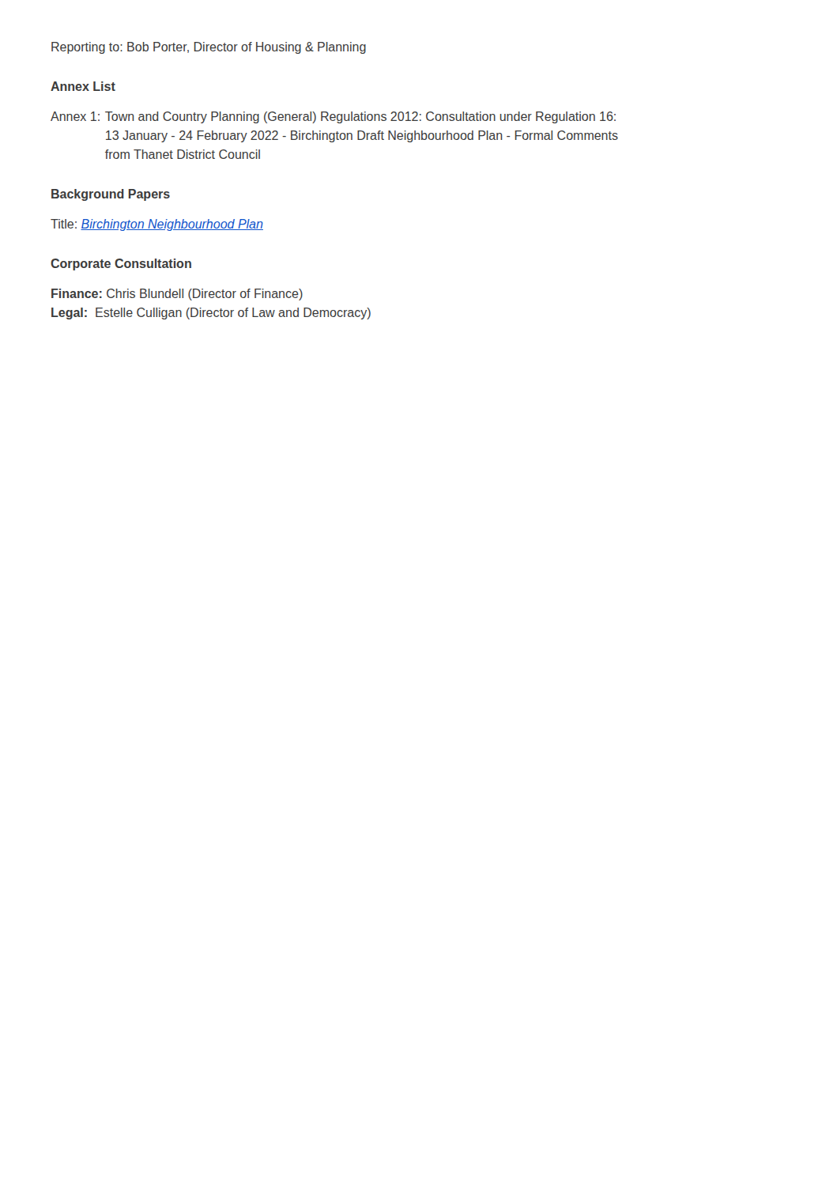Reporting to: Bob Porter, Director of Housing & Planning
Annex List
Annex 1: Town and Country Planning (General) Regulations 2012: Consultation under Regulation 16: 13 January - 24 February 2022 - Birchington Draft Neighbourhood Plan - Formal Comments from Thanet District Council
Background Papers
Title: Birchington Neighbourhood Plan
Corporate Consultation
Finance: Chris Blundell (Director of Finance)
Legal: Estelle Culligan (Director of Law and Democracy)